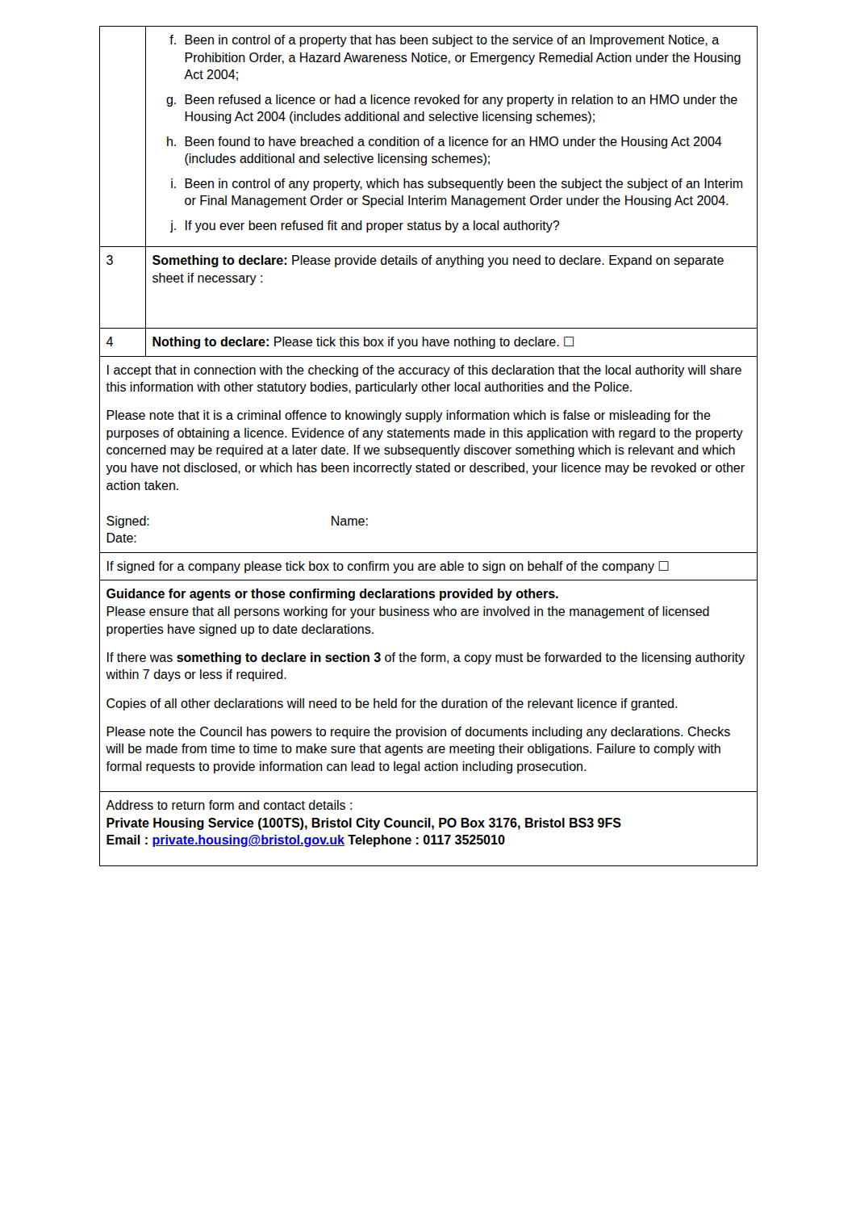| | Been in control of a property that has been subject to the service of an Improvement Notice, a Prohibition Order, a Hazard Awareness Notice, or Emergency Remedial Action under the Housing Act 2004; Been refused a licence or had a licence revoked for any property in relation to an HMO under the Housing Act 2004 (includes additional and selective licensing schemes); Been found to have breached a condition of a licence for an HMO under the Housing Act 2004 (includes additional and selective licensing schemes); Been in control of any property, which has subsequently been the subject the subject of an Interim or Final Management Order or Special Interim Management Order under the Housing Act 2004. If you ever been refused fit and proper status by a local authority? |
| 3 | Something to declare: Please provide details of anything you need to declare. Expand on separate sheet if necessary : |
| 4 | Nothing to declare: Please tick this box if you have nothing to declare. ☐ |
| I accept that in connection with the checking of the accuracy of this declaration that the local authority will share this information with other statutory bodies, particularly other local authorities and the Police. Please note that it is a criminal offence to knowingly supply information which is false or misleading for the purposes of obtaining a licence. Evidence of any statements made in this application with regard to the property concerned may be required at a later date. If we subsequently discover something which is relevant and which you have not disclosed, or which has been incorrectly stated or described, your licence may be revoked or other action taken. Signed: Name: Date: |
| If signed for a company please tick box to confirm you are able to sign on behalf of the company ☐ |
| Guidance for agents or those confirming declarations provided by others. Please ensure that all persons working for your business who are involved in the management of licensed properties have signed up to date declarations. If there was something to declare in section 3 of the form, a copy must be forwarded to the licensing authority within 7 days or less if required. Copies of all other declarations will need to be held for the duration of the relevant licence if granted. Please note the Council has powers to require the provision of documents including any declarations. Checks will be made from time to time to make sure that agents are meeting their obligations. Failure to comply with formal requests to provide information can lead to legal action including prosecution. |
| Address to return form and contact details : Private Housing Service (100TS), Bristol City Council, PO Box 3176, Bristol BS3 9FS Email : private.housing@bristol.gov.uk Telephone : 0117 3525010 |